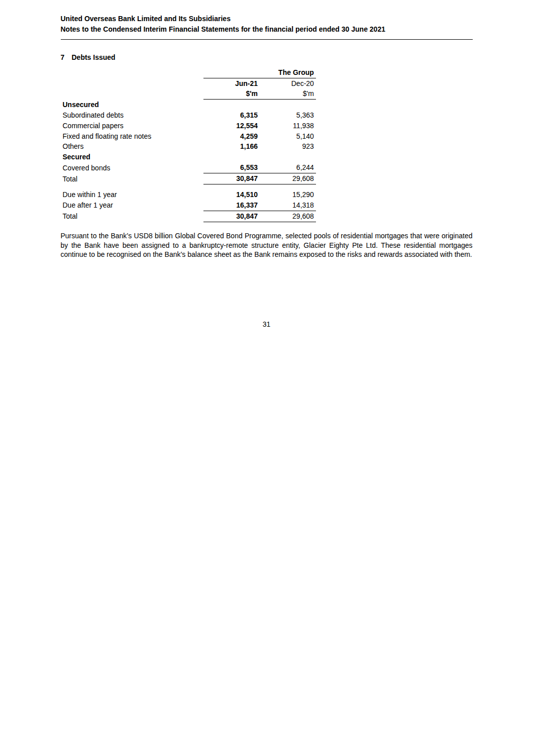United Overseas Bank Limited and Its Subsidiaries
Notes to the Condensed Interim Financial Statements for the financial period ended 30 June 2021
7 Debts Issued
| | The Group |
| | Jun-21 | Dec-20 |
| | $'m | $'m |
| Unsecured | | |
| Subordinated debts | 6,315 | 5,363 |
| Commercial papers | 12,554 | 11,938 |
| Fixed and floating rate notes | 4,259 | 5,140 |
| Others | 1,166 | 923 |
| Secured | | |
| Covered bonds | 6,553 | 6,244 |
| Total | 30,847 | 29,608 |
| Due within 1 year | 14,510 | 15,290 |
| Due after 1 year | 16,337 | 14,318 |
| Total | 30,847 | 29,608 |
Pursuant to the Bank’s USD8 billion Global Covered Bond Programme, selected pools of residential mortgages that were originated by the Bank have been assigned to a bankruptcy-remote structure entity, Glacier Eighty Pte Ltd. These residential mortgages continue to be recognised on the Bank’s balance sheet as the Bank remains exposed to the risks and rewards associated with them.
31